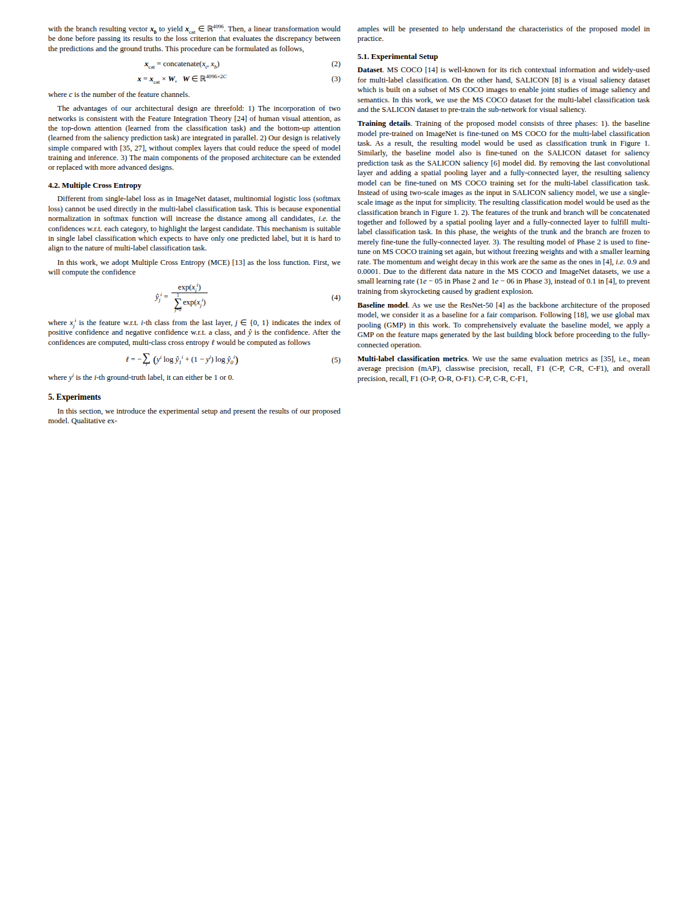with the branch resulting vector xb to yield xcat ∈ ℝ4096. Then, a linear transformation would be done before passing its results to the loss criterion that evaluates the discrepancy between the predictions and the ground truths. This procedure can be formulated as follows,
xcat = concatenate(xt, xb)
(2)
x = xcat × W, W ∈ ℝ4096×2C
(3)
where c is the number of the feature channels.
The advantages of our architectural design are threefold: 1) The incorporation of two networks is consistent with the Feature Integration Theory [24] of human visual attention, as the top-down attention (learned from the classification task) and the bottom-up attention (learned from the saliency prediction task) are integrated in parallel. 2) Our design is relatively simple compared with [35, 27], without complex layers that could reduce the speed of model training and inference. 3) The main components of the proposed architecture can be extended or replaced with more advanced designs.
4.2. Multiple Cross Entropy
Different from single-label loss as in ImageNet dataset, multinomial logistic loss (softmax loss) cannot be used directly in the multi-label classification task. This is because exponential normalization in softmax function will increase the distance among all candidates, i.e. the confidences w.r.t. each category, to highlight the largest candidate. This mechanism is suitable in single label classification which expects to have only one predicted label, but it is hard to align to the nature of multi-label classification task.
In this work, we adopt Multiple Cross Entropy (MCE) [13] as the loss function. First, we will compute the confidence
ŷji = exp(xji) 1∑j=0 exp(xji)
(4)
where xji is the feature w.r.t. i-th class from the last layer, j ∈ {0, 1} indicates the index of positive confidence and negative confidence w.r.t. a class, and ŷ is the confidence. After the confidences are computed, multi-class cross entropy ℓ would be computed as follows
ℓ = −∑i (yi log ŷ1i + (1 − yi) log ŷ0i)
(5)
where yi is the i-th ground-truth label, it can either be 1 or 0.
5. Experiments
In this section, we introduce the experimental setup and present the results of our proposed model. Qualitative ex-
amples will be presented to help understand the characteristics of the proposed model in practice.
5.1. Experimental Setup
Dataset. MS COCO [14] is well-known for its rich contextual information and widely-used for multi-label classification. On the other hand, SALICON [8] is a visual saliency dataset which is built on a subset of MS COCO images to enable joint studies of image saliency and semantics. In this work, we use the MS COCO dataset for the multi-label classification task and the SALICON dataset to pre-train the sub-network for visual saliency.
Training details. Training of the proposed model consists of three phases: 1). the baseline model pre-trained on ImageNet is fine-tuned on MS COCO for the multi-label classification task. As a result, the resulting model would be used as classification trunk in Figure 1. Similarly, the baseline model also is fine-tuned on the SALICON dataset for saliency prediction task as the SALICON saliency [6] model did. By removing the last convolutional layer and adding a spatial pooling layer and a fully-connected layer, the resulting saliency model can be fine-tuned on MS COCO training set for the multi-label classification task. Instead of using two-scale images as the input in SALICON saliency model, we use a single-scale image as the input for simplicity. The resulting classification model would be used as the classification branch in Figure 1. 2). The features of the trunk and branch will be concatenated together and followed by a spatial pooling layer and a fully-connected layer to fulfill multi-label classification task. In this phase, the weights of the trunk and the branch are frozen to merely fine-tune the fully-connected layer. 3). The resulting model of Phase 2 is used to fine-tune on MS COCO training set again, but without freezing weights and with a smaller learning rate. The momentum and weight decay in this work are the same as the ones in [4], i.e. 0.9 and 0.0001. Due to the different data nature in the MS COCO and ImageNet datasets, we use a small learning rate (1e − 05 in Phase 2 and 1e − 06 in Phase 3), instead of 0.1 in [4], to prevent training from skyrocketing caused by gradient explosion.
Baseline model. As we use the ResNet-50 [4] as the backbone architecture of the proposed model, we consider it as a baseline for a fair comparison. Following [18], we use global max pooling (GMP) in this work. To comprehensively evaluate the baseline model, we apply a GMP on the feature maps generated by the last building block before proceeding to the fully-connected operation.
Multi-label classification metrics. We use the same evaluation metrics as [35], i.e., mean average precision (mAP), classwise precision, recall, F1 (C-P, C-R, C-F1), and overall precision, recall, F1 (O-P, O-R, O-F1). C-P, C-R, C-F1,